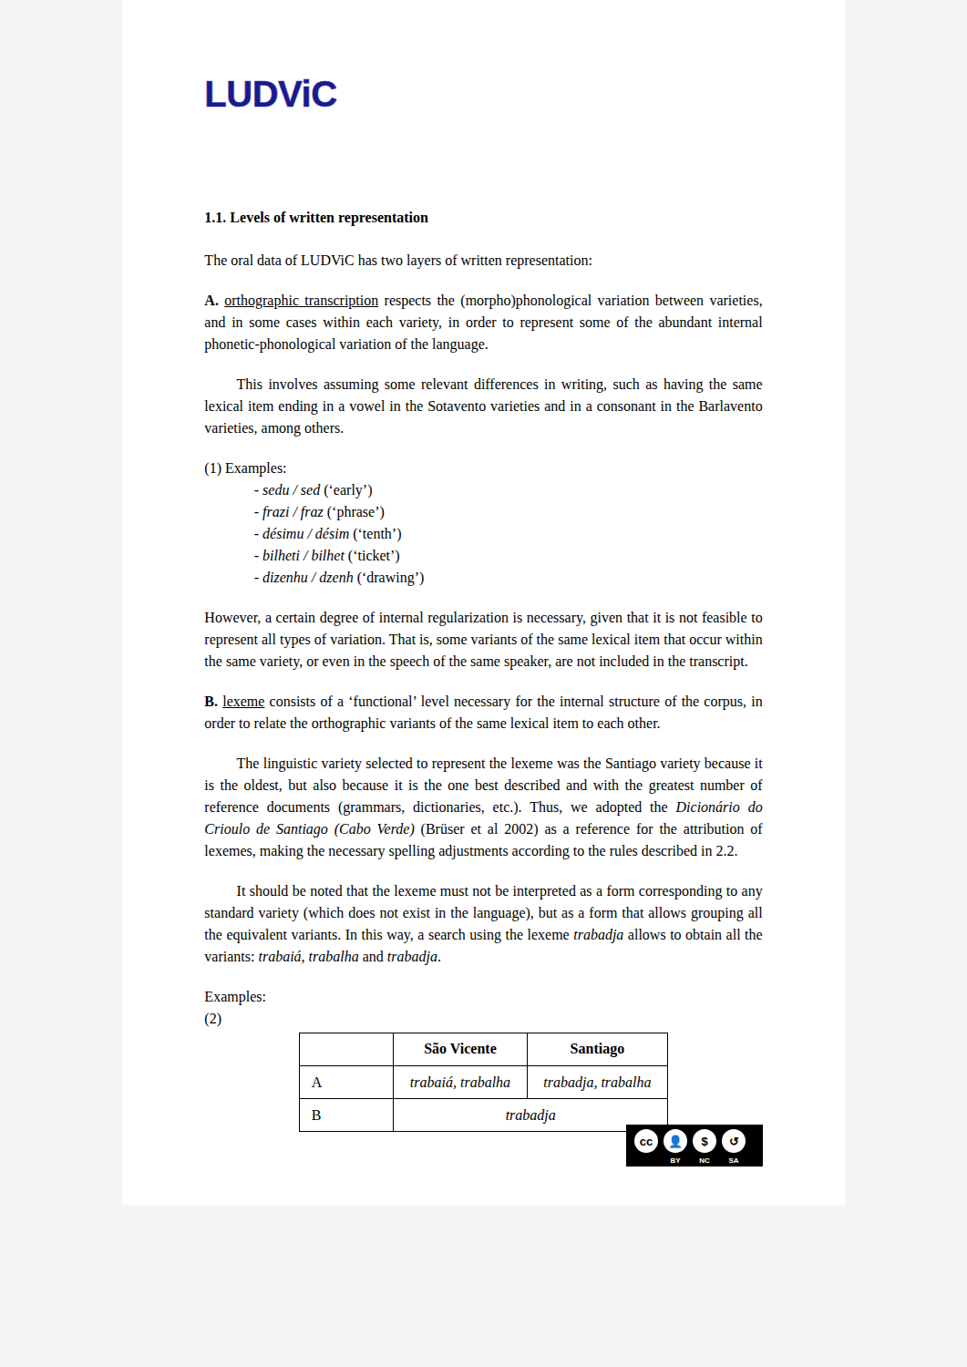LUDViC
1.1. Levels of written representation
The oral data of LUDViC has two layers of written representation:
A. orthographic transcription respects the (morpho)phonological variation between varieties, and in some cases within each variety, in order to represent some of the abundant internal phonetic-phonological variation of the language.
This involves assuming some relevant differences in writing, such as having the same lexical item ending in a vowel in the Sotavento varieties and in a consonant in the Barlavento varieties, among others.
(1) Examples:
- sedu / sed (‘early’)
- frazi / fraz (‘phrase’)
- désimu / désim (‘tenth’)
- bilheti / bilhet (‘ticket’)
- dizenhu / dzenh (‘drawing’)
However, a certain degree of internal regularization is necessary, given that it is not feasible to represent all types of variation. That is, some variants of the same lexical item that occur within the same variety, or even in the speech of the same speaker, are not included in the transcript.
B. lexeme consists of a ‘functional’ level necessary for the internal structure of the corpus, in order to relate the orthographic variants of the same lexical item to each other.
The linguistic variety selected to represent the lexeme was the Santiago variety because it is the oldest, but also because it is the one best described and with the greatest number of reference documents (grammars, dictionaries, etc.). Thus, we adopted the Dicionário do Crioulo de Santiago (Cabo Verde) (Brüser et al 2002) as a reference for the attribution of lexemes, making the necessary spelling adjustments according to the rules described in 2.2.
It should be noted that the lexeme must not be interpreted as a form corresponding to any standard variety (which does not exist in the language), but as a form that allows grouping all the equivalent variants. In this way, a search using the lexeme trabadja allows to obtain all the variants: trabaiá, trabalha and trabadja.
Examples:
(2)
| | São Vicente | Santiago |
| A | trabaiá, trabalha | trabadja, trabalha |
| B | trabadja |
cc 👤 $ ↺ BY NC SA